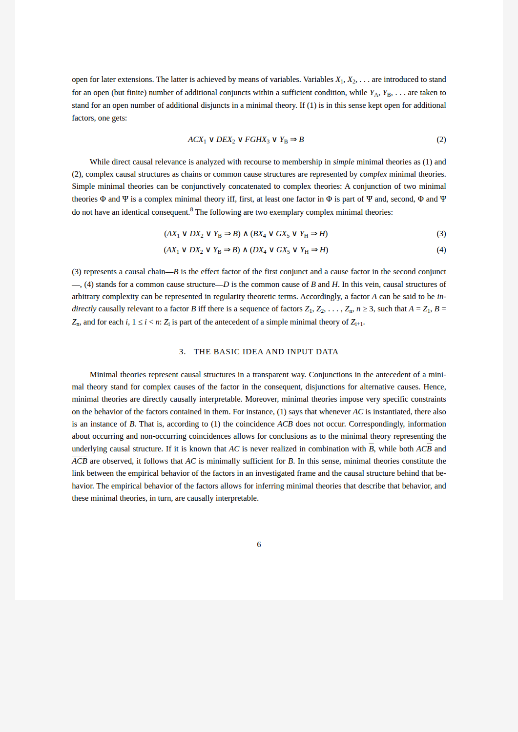open for later extensions. The latter is achieved by means of variables. Variables X 1, X 2, . . . are introduced to stand for an open (but finite) number of additional conjuncts within a sufficient condition, while YA, YB, . . . are taken to stand for an open number of additional disjuncts in a minimal theory. If (1) is in this sense kept open for additional factors, one gets:
ACX 1 ∨ DEX 2 ∨ FGHX 3 ∨ YB ⇒ B
(2)
While direct causal relevance is analyzed with recourse to membership in simple minimal theories as (1) and (2), complex causal structures as chains or common cause structures are represented by complex minimal theories. Simple minimal theories can be conjunctively concatenated to complex theories: A conjunction of two minimal theories Φ and Ψ is a complex minimal theory iff, first, at least one factor in Φ is part of Ψ and, second, Φ and Ψ do not have an identical consequent.8 The following are two exemplary complex minimal theories:
(AX 1 ∨ DX 2 ∨ YB ⇒ B) ∧ (BX 4 ∨ GX 5 ∨ YH ⇒ H)
(3)
(AX 1 ∨ DX 2 ∨ YB ⇒ B) ∧ (DX 4 ∨ GX 5 ∨ YH ⇒ H)
(4)
(3) represents a causal chain—B is the effect factor of the first conjunct and a cause factor in the second conjunct—, (4) stands for a common cause structure—D is the common cause of B and H. In this vein, causal structures of arbitrary complexity can be represented in regularity theoretic terms. Accordingly, a factor A can be said to be indirectly causally relevant to a factor B iff there is a sequence of factors Z 1, Z 2, . . . , Zn, n ≥ 3, such that A = Z 1, B = Zn, and for each i, 1 ≤ i < n: Zi is part of the antecedent of a simple minimal theory of Zi+1.
3. THE BASIC IDEA AND INPUT DATA
Minimal theories represent causal structures in a transparent way. Conjunctions in the antecedent of a minimal theory stand for complex causes of the factor in the consequent, disjunctions for alternative causes. Hence, minimal theories are directly causally interpretable. Moreover, minimal theories impose very specific constraints on the behavior of the factors contained in them. For instance, (1) says that whenever AC is instantiated, there also is an instance of B. That is, according to (1) the coincidence AC B does not occur. Correspondingly, information about occurring and non-occurring coincidences allows for conclusions as to the minimal theory representing the underlying causal structure. If it is known that AC is never realized in combination with B, while both AC B and AC B are observed, it follows that AC is minimally sufficient for B. In this sense, minimal theories constitute the link between the empirical behavior of the factors in an investigated frame and the causal structure behind that behavior. The empirical behavior of the factors allows for inferring minimal theories that describe that behavior, and these minimal theories, in turn, are causally interpretable.
6